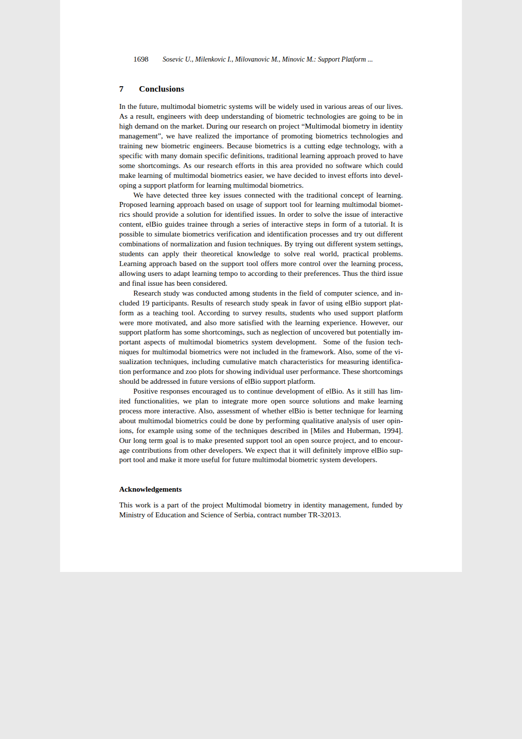1698 Sosevic U., Milenkovic I., Milovanovic M., Minovic M.: Support Platform ...
7 Conclusions
In the future, multimodal biometric systems will be widely used in various areas of our lives. As a result, engineers with deep understanding of biometric technologies are going to be in high demand on the market. During our research on project “Multimodal biometry in identity management”, we have realized the importance of promoting biometrics technologies and training new biometric engineers. Because biometrics is a cutting edge technology, with a specific with many domain specific definitions, traditional learning approach proved to have some shortcomings. As our research efforts in this area provided no software which could make learning of multimodal biometrics easier, we have decided to invest efforts into developing a support platform for learning multimodal biometrics.
We have detected three key issues connected with the traditional concept of learning. Proposed learning approach based on usage of support tool for learning multimodal biometrics should provide a solution for identified issues. In order to solve the issue of interactive content, elBio guides trainee through a series of interactive steps in form of a tutorial. It is possible to simulate biometrics verification and identification processes and try out different combinations of normalization and fusion techniques. By trying out different system settings, students can apply their theoretical knowledge to solve real world, practical problems. Learning approach based on the support tool offers more control over the learning process, allowing users to adapt learning tempo to according to their preferences. Thus the third issue and final issue has been considered.
Research study was conducted among students in the field of computer science, and included 19 participants. Results of research study speak in favor of using elBio support platform as a teaching tool. According to survey results, students who used support platform were more motivated, and also more satisfied with the learning experience. However, our support platform has some shortcomings, such as neglection of uncovered but potentially important aspects of multimodal biometrics system development. Some of the fusion techniques for multimodal biometrics were not included in the framework. Also, some of the visualization techniques, including cumulative match characteristics for measuring identification performance and zoo plots for showing individual user performance. These shortcomings should be addressed in future versions of elBio support platform.
Positive responses encouraged us to continue development of elBio. As it still has limited functionalities, we plan to integrate more open source solutions and make learning process more interactive. Also, assessment of whether elBio is better technique for learning about multimodal biometrics could be done by performing qualitative analysis of user opinions, for example using some of the techniques described in [Miles and Huberman, 1994]. Our long term goal is to make presented support tool an open source project, and to encourage contributions from other developers. We expect that it will definitely improve elBio support tool and make it more useful for future multimodal biometric system developers.
Acknowledgements
This work is a part of the project Multimodal biometry in identity management, funded by Ministry of Education and Science of Serbia, contract number TR-32013.